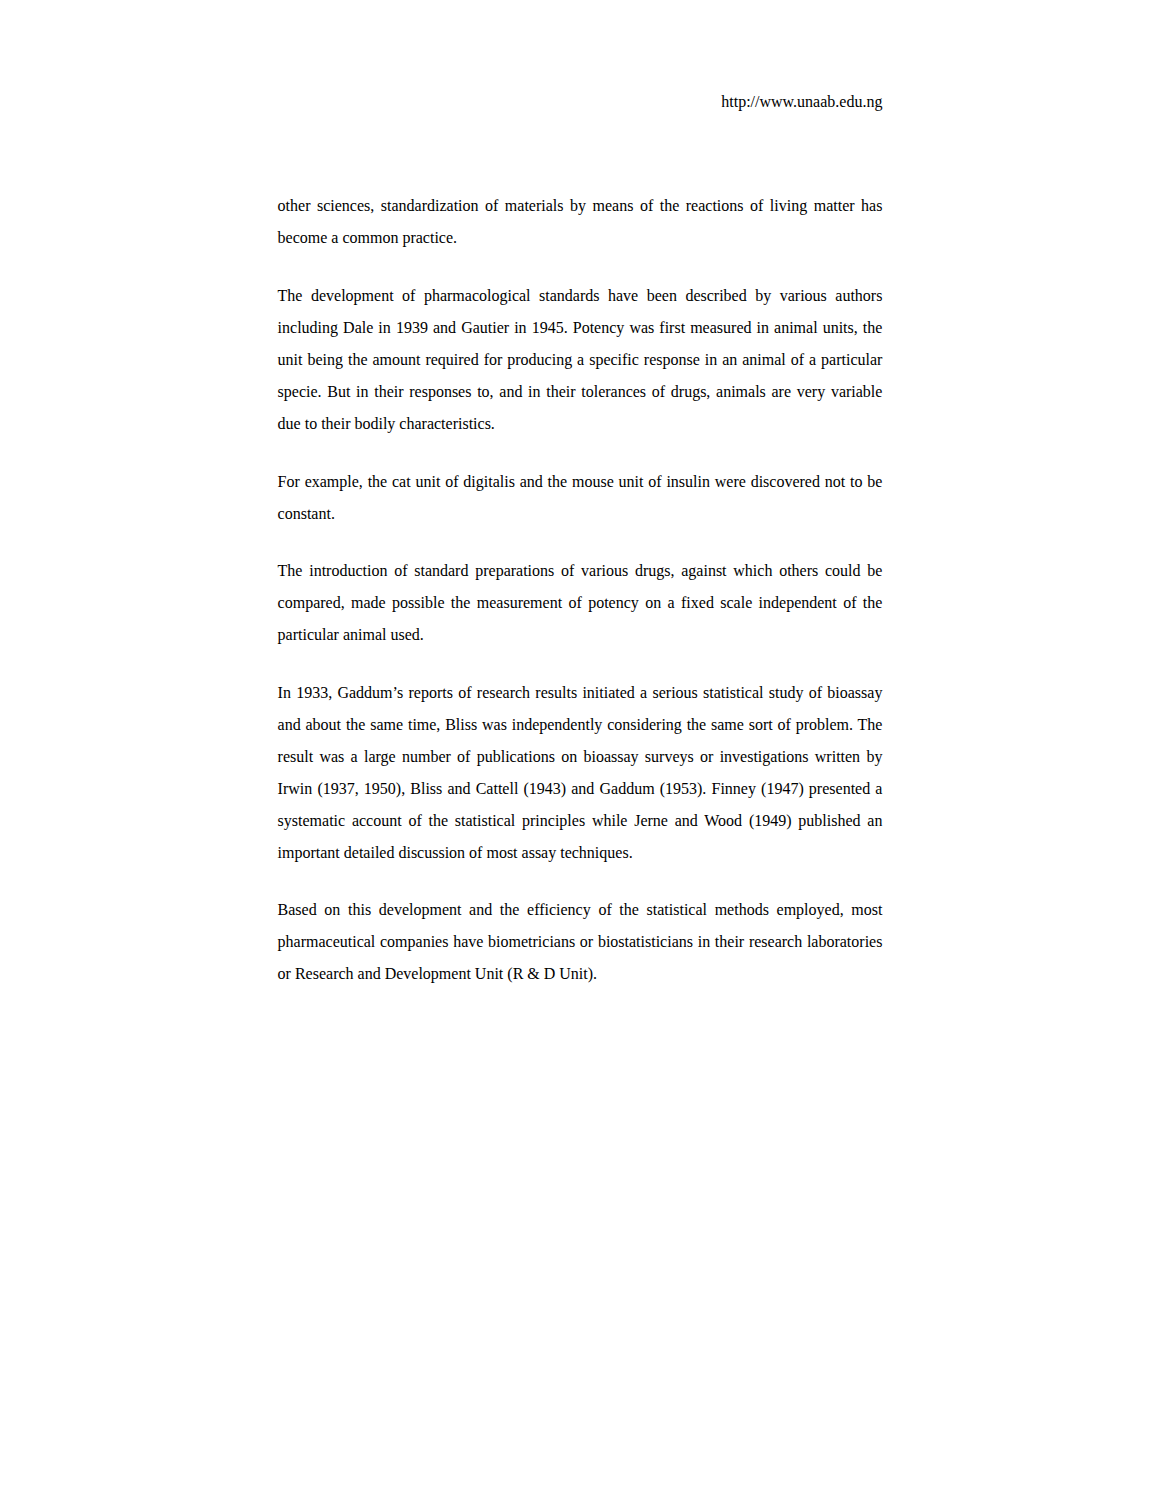http://www.unaab.edu.ng
other sciences, standardization of materials by means of the reactions of living matter has become a common practice.
The development of pharmacological standards have been described by various authors including Dale in 1939 and Gautier in 1945. Potency was first measured in animal units, the unit being the amount required for producing a specific response in an animal of a particular specie. But in their responses to, and in their tolerances of drugs, animals are very variable due to their bodily characteristics.
For example, the cat unit of digitalis and the mouse unit of insulin were discovered not to be constant.
The introduction of standard preparations of various drugs, against which others could be compared, made possible the measurement of potency on a fixed scale independent of the particular animal used.
In 1933, Gaddum’s reports of research results initiated a serious statistical study of bioassay and about the same time, Bliss was independently considering the same sort of problem. The result was a large number of publications on bioassay surveys or investigations written by Irwin (1937, 1950), Bliss and Cattell (1943) and Gaddum (1953). Finney (1947) presented a systematic account of the statistical principles while Jerne and Wood (1949) published an important detailed discussion of most assay techniques.
Based on this development and the efficiency of the statistical methods employed, most pharmaceutical companies have biometricians or biostatisticians in their research laboratories or Research and Development Unit (R & D Unit).